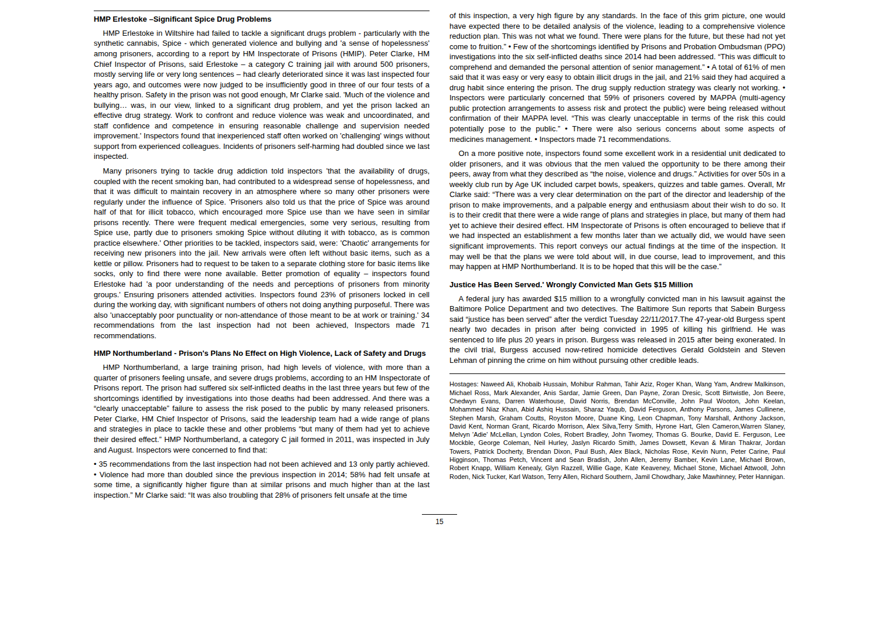HMP Erlestoke –Significant Spice Drug Problems
HMP Erlestoke in Wiltshire had failed to tackle a significant drugs problem - particularly with the synthetic cannabis, Spice - which generated violence and bullying and 'a sense of hopelessness' among prisoners, according to a report by HM Inspectorate of Prisons (HMIP). Peter Clarke, HM Chief Inspector of Prisons, said Erlestoke – a category C training jail with around 500 prisoners, mostly serving life or very long sentences – had clearly deteriorated since it was last inspected four years ago, and outcomes were now judged to be insufficiently good in three of our four tests of a healthy prison. Safety in the prison was not good enough, Mr Clarke said. 'Much of the violence and bullying… was, in our view, linked to a significant drug problem, and yet the prison lacked an effective drug strategy. Work to confront and reduce violence was weak and uncoordinated, and staff confidence and competence in ensuring reasonable challenge and supervision needed improvement.' Inspectors found that inexperienced staff often worked on 'challenging' wings without support from experienced colleagues. Incidents of prisoners self-harming had doubled since we last inspected.
Many prisoners trying to tackle drug addiction told inspectors 'that the availability of drugs, coupled with the recent smoking ban, had contributed to a widespread sense of hopelessness, and that it was difficult to maintain recovery in an atmosphere where so many other prisoners were regularly under the influence of Spice. 'Prisoners also told us that the price of Spice was around half of that for illicit tobacco, which encouraged more Spice use than we have seen in similar prisons recently. There were frequent medical emergencies, some very serious, resulting from Spice use, partly due to prisoners smoking Spice without diluting it with tobacco, as is common practice elsewhere.' Other priorities to be tackled, inspectors said, were: 'Chaotic' arrangements for receiving new prisoners into the jail. New arrivals were often left without basic items, such as a kettle or pillow. Prisoners had to request to be taken to a separate clothing store for basic items like socks, only to find there were none available. Better promotion of equality – inspectors found Erlestoke had 'a poor understanding of the needs and perceptions of prisoners from minority groups.' Ensuring prisoners attended activities. Inspectors found 23% of prisoners locked in cell during the working day, with significant numbers of others not doing anything purposeful. There was also 'unacceptably poor punctuality or non-attendance of those meant to be at work or training.' 34 recommendations from the last inspection had not been achieved, Inspectors made 71 recommendations.
HMP Northumberland - Prison's Plans No Effect on High Violence, Lack of Safety and Drugs
HMP Northumberland, a large training prison, had high levels of violence, with more than a quarter of prisoners feeling unsafe, and severe drugs problems, according to an HM Inspectorate of Prisons report. The prison had suffered six self-inflicted deaths in the last three years but few of the shortcomings identified by investigations into those deaths had been addressed. And there was a “clearly unacceptable” failure to assess the risk posed to the public by many released prisoners. Peter Clarke, HM Chief Inspector of Prisons, said the leadership team had a wide range of plans and strategies in place to tackle these and other problems “but many of them had yet to achieve their desired effect.” HMP Northumberland, a category C jail formed in 2011, was inspected in July and August. Inspectors were concerned to find that:
• 35 recommendations from the last inspection had not been achieved and 13 only partly achieved. • Violence had more than doubled since the previous inspection in 2014; 58% had felt unsafe at some time, a significantly higher figure than at similar prisons and much higher than at the last inspection.” Mr Clarke said: “It was also troubling that 28% of prisoners felt unsafe at the time
of this inspection, a very high figure by any standards. In the face of this grim picture, one would have expected there to be detailed analysis of the violence, leading to a comprehensive violence reduction plan. This was not what we found. There were plans for the future, but these had not yet come to fruition.” • Few of the shortcomings identified by Prisons and Probation Ombudsman (PPO) investigations into the six self-inflicted deaths since 2014 had been addressed. “This was difficult to comprehend and demanded the personal attention of senior management.” • A total of 61% of men said that it was easy or very easy to obtain illicit drugs in the jail, and 21% said they had acquired a drug habit since entering the prison. The drug supply reduction strategy was clearly not working. • Inspectors were particularly concerned that 59% of prisoners covered by MAPPA (multi-agency public protection arrangements to assess risk and protect the public) were being released without confirmation of their MAPPA level. “This was clearly unacceptable in terms of the risk this could potentially pose to the public.” • There were also serious concerns about some aspects of medicines management. • Inspectors made 71 recommendations.
On a more positive note, inspectors found some excellent work in a residential unit dedicated to older prisoners, and it was obvious that the men valued the opportunity to be there among their peers, away from what they described as “the noise, violence and drugs.” Activities for over 50s in a weekly club run by Age UK included carpet bowls, speakers, quizzes and table games. Overall, Mr Clarke said: “There was a very clear determination on the part of the director and leadership of the prison to make improvements, and a palpable energy and enthusiasm about their wish to do so. It is to their credit that there were a wide range of plans and strategies in place, but many of them had yet to achieve their desired effect. HM Inspectorate of Prisons is often encouraged to believe that if we had inspected an establishment a few months later than we actually did, we would have seen significant improvements. This report conveys our actual findings at the time of the inspection. It may well be that the plans we were told about will, in due course, lead to improvement, and this may happen at HMP Northumberland. It is to be hoped that this will be the case.”
Justice Has Been Served.' Wrongly Convicted Man Gets $15 Million
A federal jury has awarded $15 million to a wrongfully convicted man in his lawsuit against the Baltimore Police Department and two detectives. The Baltimore Sun reports that Sabein Burgess said “justice has been served” after the verdict Tuesday 22/11/2017.The 47-year-old Burgess spent nearly two decades in prison after being convicted in 1995 of killing his girlfriend. He was sentenced to life plus 20 years in prison. Burgess was released in 2015 after being exonerated. In the civil trial, Burgess accused now-retired homicide detectives Gerald Goldstein and Steven Lehman of pinning the crime on him without pursuing other credible leads.
Hostages: Naweed Ali, Khobaib Hussain, Mohibur Rahman, Tahir Aziz, Roger Khan, Wang Yam, Andrew Malkinson, Michael Ross, Mark Alexander, Anis Sardar, Jamie Green, Dan Payne, Zoran Dresic, Scott Birtwistle, Jon Beere, Chedwyn Evans, Darren Waterhouse, David Norris, Brendan McConville, John Paul Wooton, John Keelan, Mohammed Niaz Khan, Abid Ashiq Hussain, Sharaz Yaqub, David Ferguson, Anthony Parsons, James Cullinene, Stephen Marsh, Graham Coutts, Royston Moore, Duane King, Leon Chapman, Tony Marshall, Anthony Jackson, David Kent, Norman Grant, Ricardo Morrison, Alex Silva,Terry Smith, Hyrone Hart, Glen Cameron,Warren Slaney, Melvyn 'Adie' McLellan, Lyndon Coles, Robert Bradley, John Twomey, Thomas G. Bourke, David E. Ferguson, Lee Mockble, George Coleman, Neil Hurley, Jaslyn Ricardo Smith, James Dowsett, Kevan & Miran Thakrar, Jordan Towers, Patrick Docherty, Brendan Dixon, Paul Bush, Alex Black, Nicholas Rose, Kevin Nunn, Peter Carine, Paul Higginson, Thomas Petch, Vincent and Sean Bradish, John Allen, Jeremy Bamber, Kevin Lane, Michael Brown, Robert Knapp, William Kenealy, Glyn Razzell, Willie Gage, Kate Keaveney, Michael Stone, Michael Attwooll, John Roden, Nick Tucker, Karl Watson, Terry Allen, Richard Southern, Jamil Chowdhary, Jake Mawhinney, Peter Hannigan.
15